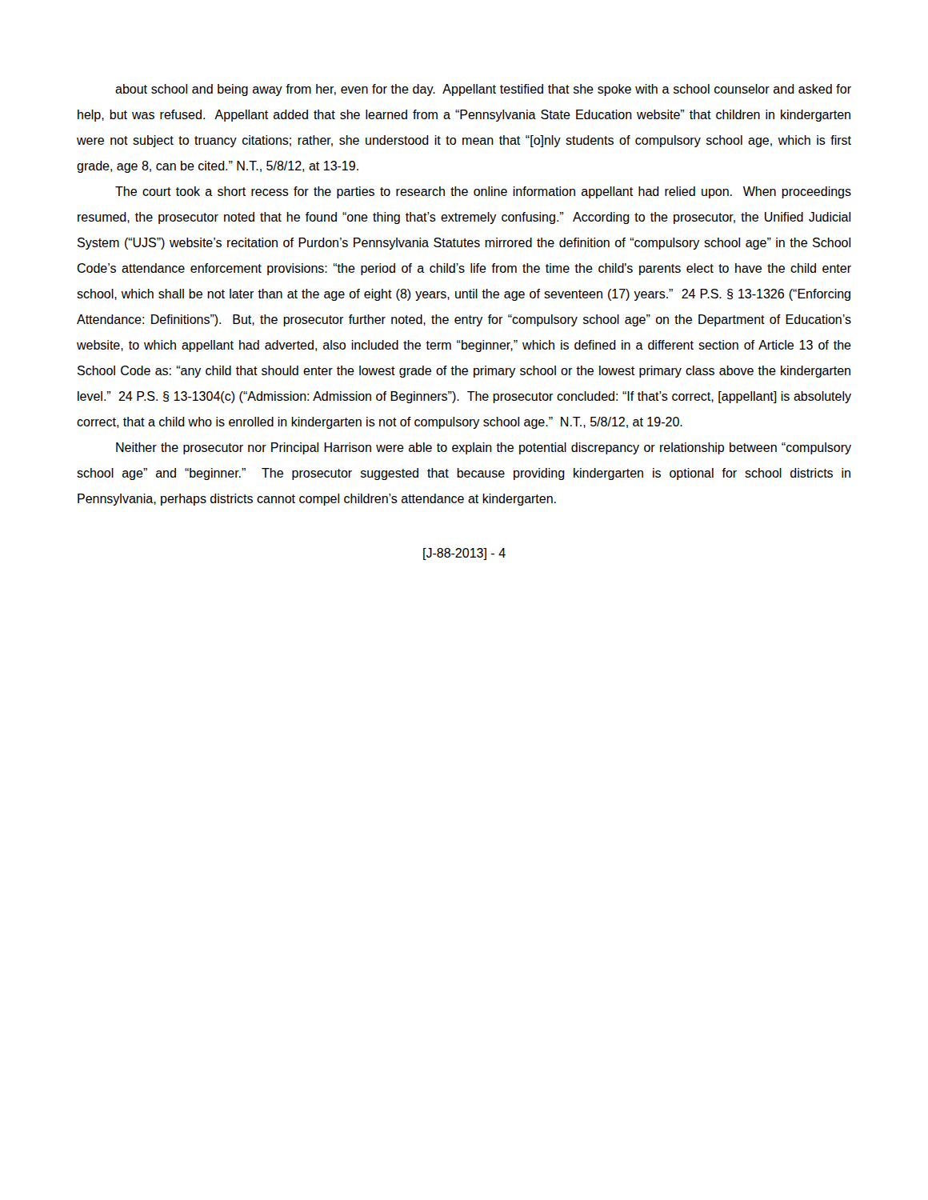about school and being away from her, even for the day. Appellant testified that she spoke with a school counselor and asked for help, but was refused. Appellant added that she learned from a “Pennsylvania State Education website” that children in kindergarten were not subject to truancy citations; rather, she understood it to mean that “[o]nly students of compulsory school age, which is first grade, age 8, can be cited.” N.T., 5/8/12, at 13-19.
The court took a short recess for the parties to research the online information appellant had relied upon. When proceedings resumed, the prosecutor noted that he found “one thing that’s extremely confusing.” According to the prosecutor, the Unified Judicial System (“UJS”) website’s recitation of Purdon’s Pennsylvania Statutes mirrored the definition of “compulsory school age” in the School Code’s attendance enforcement provisions: “the period of a child’s life from the time the child's parents elect to have the child enter school, which shall be not later than at the age of eight (8) years, until the age of seventeen (17) years.” 24 P.S. § 13-1326 (“Enforcing Attendance: Definitions”). But, the prosecutor further noted, the entry for “compulsory school age” on the Department of Education’s website, to which appellant had adverted, also included the term “beginner,” which is defined in a different section of Article 13 of the School Code as: “any child that should enter the lowest grade of the primary school or the lowest primary class above the kindergarten level.” 24 P.S. § 13-1304(c) (“Admission: Admission of Beginners”). The prosecutor concluded: “If that’s correct, [appellant] is absolutely correct, that a child who is enrolled in kindergarten is not of compulsory school age.” N.T., 5/8/12, at 19-20.
Neither the prosecutor nor Principal Harrison were able to explain the potential discrepancy or relationship between “compulsory school age” and “beginner.” The prosecutor suggested that because providing kindergarten is optional for school districts in Pennsylvania, perhaps districts cannot compel children’s attendance at kindergarten.
[J-88-2013] - 4